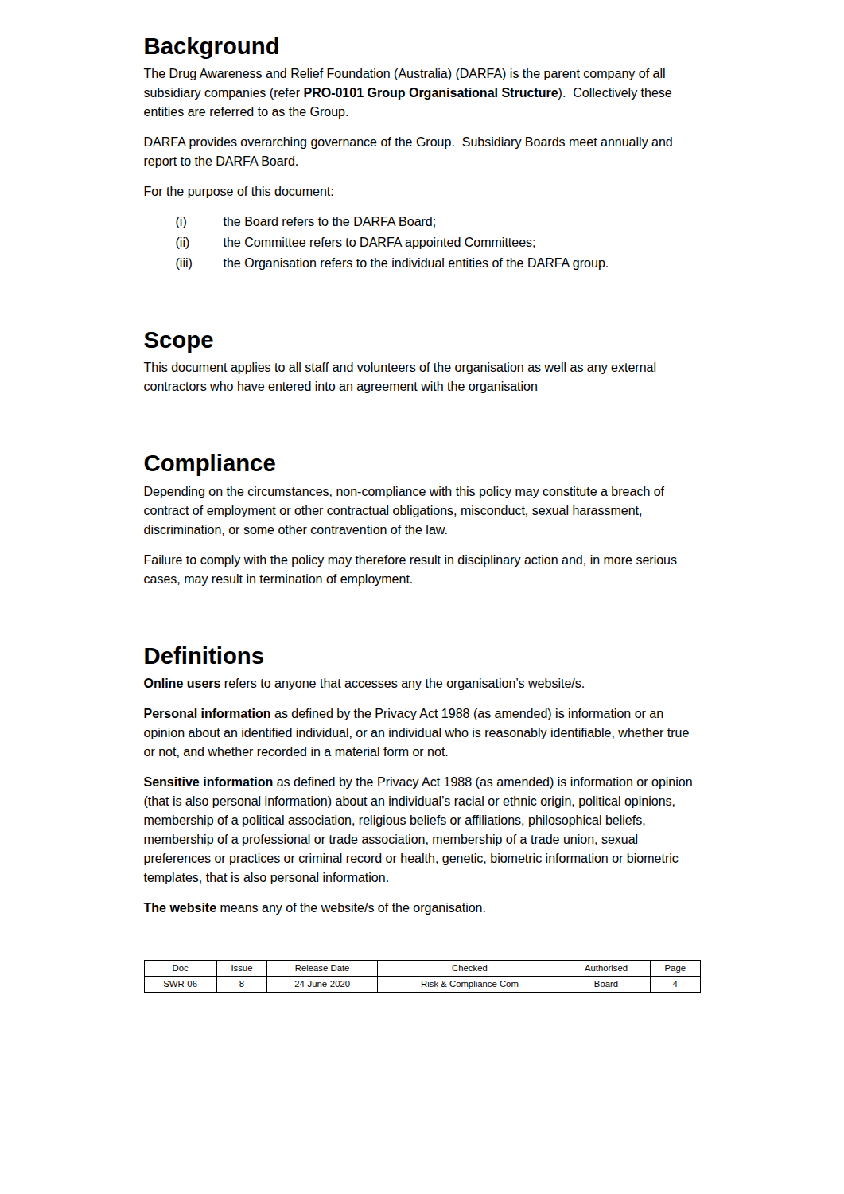Background
The Drug Awareness and Relief Foundation (Australia) (DARFA) is the parent company of all subsidiary companies (refer PRO-0101 Group Organisational Structure). Collectively these entities are referred to as the Group.
DARFA provides overarching governance of the Group. Subsidiary Boards meet annually and report to the DARFA Board.
For the purpose of this document:
(i) the Board refers to the DARFA Board;
(ii) the Committee refers to DARFA appointed Committees;
(iii) the Organisation refers to the individual entities of the DARFA group.
Scope
This document applies to all staff and volunteers of the organisation as well as any external contractors who have entered into an agreement with the organisation
Compliance
Depending on the circumstances, non-compliance with this policy may constitute a breach of contract of employment or other contractual obligations, misconduct, sexual harassment, discrimination, or some other contravention of the law.
Failure to comply with the policy may therefore result in disciplinary action and, in more serious cases, may result in termination of employment.
Definitions
Online users refers to anyone that accesses any the organisation’s website/s.
Personal information as defined by the Privacy Act 1988 (as amended) is information or an opinion about an identified individual, or an individual who is reasonably identifiable, whether true or not, and whether recorded in a material form or not.
Sensitive information as defined by the Privacy Act 1988 (as amended) is information or opinion (that is also personal information) about an individual’s racial or ethnic origin, political opinions, membership of a political association, religious beliefs or affiliations, philosophical beliefs, membership of a professional or trade association, membership of a trade union, sexual preferences or practices or criminal record or health, genetic, biometric information or biometric templates, that is also personal information.
The website means any of the website/s of the organisation.
| Doc | Issue | Release Date | Checked | Authorised | Page |
| SWR-06 | 8 | 24-June-2020 | Risk & Compliance Com | Board | 4 |